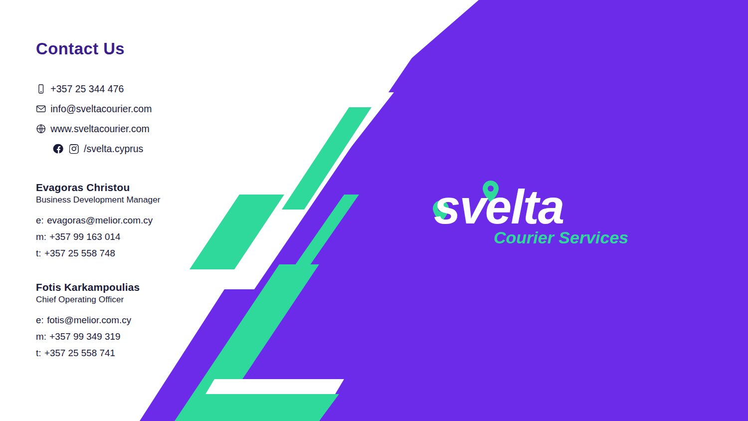Contact Us
+357 25 344 476
info@sveltacourier.com
www.sveltacourier.com
/svelta.cyprus
Evagoras Christou
Business Development Manager
e:
evagoras@melior.com.cy
m:
+357 99 163 014
t:
+357 25 558 748
Fotis Karkampoulias
Chief Operating Officer
e:
fotis@melior.com.cy
m:
+357 99 349 319
t:
+357 25 558 741
Svelta Courier Services svelta Courier Services